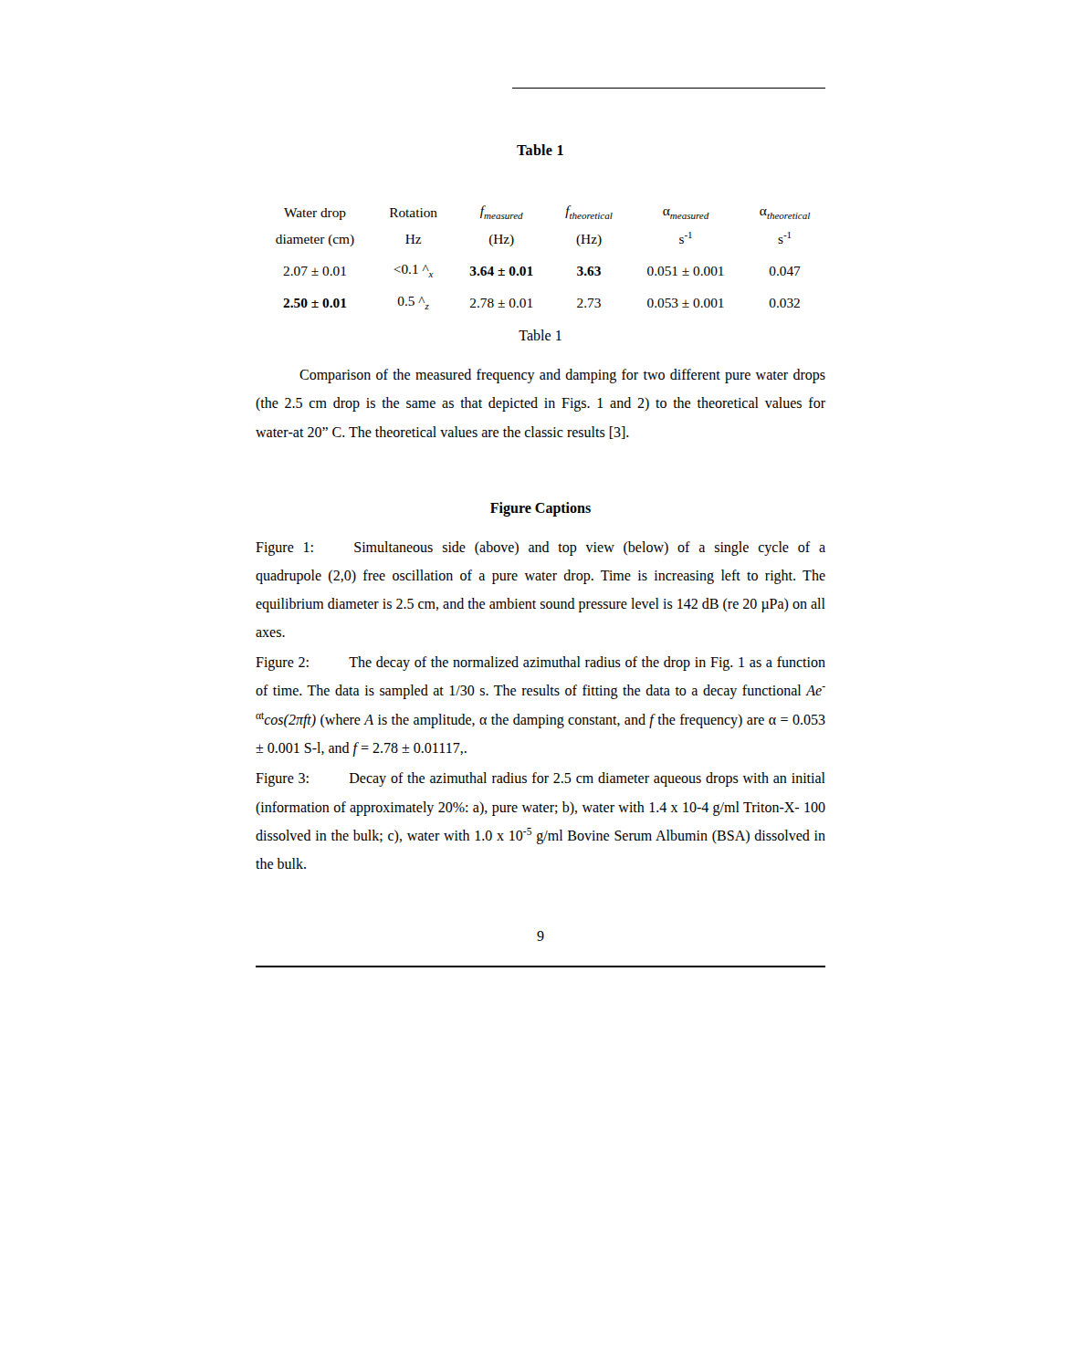Table 1
| Water drop | Rotation | f measured | f theoretical | α measured | α theoretical |
| --- | --- | --- | --- | --- | --- |
| diameter (cm) | Hz | (Hz) | (Hz) | s -1 | s -1 |
| 2.07 ± 0.01 | <0.1 ^ x | 3.64 ± 0.01 | 3.63 | 0.051 ± 0.001 | 0.047 |
| 2.50 ± 0.01 | 0.5 ^ z | 2.78 ± 0.01 | 2.73 | 0.053 ± 0.001 | 0.032 |
Table 1
Comparison of the measured frequency and damping for two different pure water drops (the 2.5 cm drop is the same as that depicted in Figs. 1 and 2) to the theoretical values for water‑at 20” C. The theoretical values are the classic results [3].
Figure Captions
Figure 1: Simultaneous side (above) and top view (below) of a single cycle of a quadrupole (2,0) free oscillation of a pure water drop. Time is increasing left to right. The equilibrium diameter is 2.5 cm, and the ambient sound pressure level is 142 dB (re 20 µPa) on all axes.
Figure 2: The decay of the normalized azimuthal radius of the drop in Fig. 1 as a function of time. The data is sampled at 1/30 s. The results of fitting the data to a decay functional Ae-αt cos(2πft) (where A is the amplitude, α the damping constant, and f the frequency) are α = 0.053 ± 0.001 S-l, and f = 2.78 ± 0.01117,.
Figure 3: Decay of the azimuthal radius for 2.5 cm diameter aqueous drops with an initial (information of approximately 20%: a), pure water; b), water with 1.4 x 10-4 g/ml Triton-X- 100 dissolved in the bulk; c), water with 1.0 x 10-5 g/ml Bovine Serum Albumin (BSA) dissolved in the bulk.
9